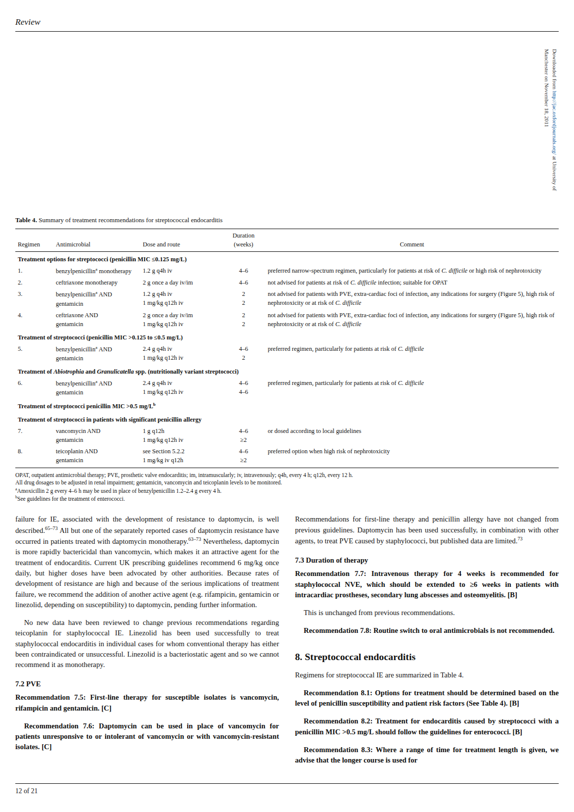Review
Downloaded from http://jac.oxfordjournals.org/ at University of Manchester on November 18, 2011
Table 4. Summary of treatment recommendations for streptococcal endocarditis
| Regimen | Antimicrobial | Dose and route | Duration (weeks) | Comment |
| --- | --- | --- | --- | --- |
| Treatment options for streptococci (penicillin MIC ≤0.125 mg/L) |
| 1. | benzylpenicillin a monotherapy | 1.2 g q4h iv | 4–6 | preferred narrow-spectrum regimen, particularly for patients at risk of C. difficile or high risk of nephrotoxicity |
| 2. | ceftriaxone monotherapy | 2 g once a day iv/im | 4–6 | not advised for patients at risk of C. difficile infection; suitable for OPAT |
| 3. | benzylpenicillin a AND gentamicin | 1.2 g q4h iv 1 mg/kg q12h iv | 2 2 | not advised for patients with PVE, extra-cardiac foci of infection, any indications for surgery (Figure 5), high risk of nephrotoxicity or at risk of C. difficile |
| 4. | ceftriaxone AND gentamicin | 2 g once a day iv/im 1 mg/kg q12h iv | 2 2 | not advised for patients with PVE, extra-cardiac foci of infection, any indications for surgery (Figure 5), high risk of nephrotoxicity or at risk of C. difficile |
| Treatment of streptococci (penicillin MIC >0.125 to ≤0.5 mg/L) |
| 5. | benzylpenicillin a AND gentamicin | 2.4 g q4h iv 1 mg/kg q12h iv | 4–6 2 | preferred regimen, particularly for patients at risk of C. difficile |
| Treatment of Abiotrophia and Granulicatella spp. (nutritionally variant streptococci) |
| 6. | benzylpenicillin a AND gentamicin | 2.4 g q4h iv 1 mg/kg q12h iv | 4–6 4–6 | preferred regimen, particularly for patients at risk of C. difficile |
| Treatment of streptococci penicillin MIC >0.5 mg/L b |
| Treatment of streptococci in patients with significant penicillin allergy |
| 7. | vancomycin AND gentamicin | 1 g q12h 1 mg/kg q12h iv | 4–6 ≥2 | or dosed according to local guidelines |
| 8. | teicoplanin AND gentamicin | see Section 5.2.2 1 mg/kg iv q12h | 4–6 ≥2 | preferred option when high risk of nephrotoxicity |
OPAT, outpatient antimicrobial therapy; PVE, prosthetic valve endocarditis; im, intramuscularly; iv, intravenously; q4h, every 4 h; q12h, every 12 h.
All drug dosages to be adjusted in renal impairment; gentamicin, vancomycin and teicoplanin levels to be monitored.
aAmoxicillin 2 g every 4–6 h may be used in place of benzylpenicillin 1.2–2.4 g every 4 h.
bSee guidelines for the treatment of enterococci.
failure for IE, associated with the development of resistance to daptomycin, is well described.65–73 All but one of the separately reported cases of daptomycin resistance have occurred in patients treated with daptomycin monotherapy.63–73 Nevertheless, daptomycin is more rapidly bactericidal than vancomycin, which makes it an attractive agent for the treatment of endocarditis. Current UK prescribing guidelines recommend 6 mg/kg once daily, but higher doses have been advocated by other authorities. Because rates of development of resistance are high and because of the serious implications of treatment failure, we recommend the addition of another active agent (e.g. rifampicin, gentamicin or linezolid, depending on susceptibility) to daptomycin, pending further information.
No new data have been reviewed to change previous recommendations regarding teicoplanin for staphylococcal IE. Linezolid has been used successfully to treat staphylococcal endocarditis in individual cases for whom conventional therapy has either been contraindicated or unsuccessful. Linezolid is a bacteriostatic agent and so we cannot recommend it as monotherapy.
7.2 PVE
Recommendation 7.5: First-line therapy for susceptible isolates is vancomycin, rifampicin and gentamicin. [C]
Recommendation 7.6: Daptomycin can be used in place of vancomycin for patients unresponsive to or intolerant of vancomycin or with vancomycin-resistant isolates. [C]
Recommendations for first-line therapy and penicillin allergy have not changed from previous guidelines. Daptomycin has been used successfully, in combination with other agents, to treat PVE caused by staphylococci, but published data are limited.73
7.3 Duration of therapy
Recommendation 7.7: Intravenous therapy for 4 weeks is recommended for staphylococcal NVE, which should be extended to ≥6 weeks in patients with intracardiac prostheses, secondary lung abscesses and osteomyelitis. [B]
This is unchanged from previous recommendations.
Recommendation 7.8: Routine switch to oral antimicrobials is not recommended.
8. Streptococcal endocarditis
Regimens for streptococcal IE are summarized in Table 4.
Recommendation 8.1: Options for treatment should be determined based on the level of penicillin susceptibility and patient risk factors (See Table 4). [B]
Recommendation 8.2: Treatment for endocarditis caused by streptococci with a penicillin MIC >0.5 mg/L should follow the guidelines for enterococci. [B]
Recommendation 8.3: Where a range of time for treatment length is given, we advise that the longer course is used for
12 of 21